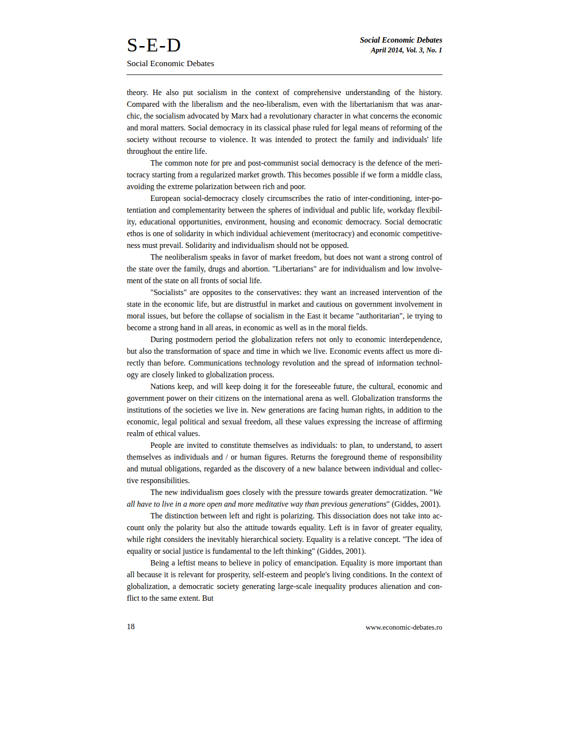S-E-D
Social Economic Debates
Social Economic Debates
April 2014, Vol. 3, No. 1
theory. He also put socialism in the context of comprehensive understanding of the history. Compared with the liberalism and the neo-liberalism, even with the libertarianism that was anarchic, the socialism advocated by Marx had a revolutionary character in what concerns the economic and moral matters. Social democracy in its classical phase ruled for legal means of reforming of the society without recourse to violence. It was intended to protect the family and individuals' life throughout the entire life.
The common note for pre and post-communist social democracy is the defence of the meritocracy starting from a regularized market growth. This becomes possible if we form a middle class, avoiding the extreme polarization between rich and poor.
European social-democracy closely circumscribes the ratio of inter-conditioning, inter-potentiation and complementarity between the spheres of individual and public life, workday flexibility, educational opportunities, environment, housing and economic democracy. Social democratic ethos is one of solidarity in which individual achievement (meritocracy) and economic competitiveness must prevail. Solidarity and individualism should not be opposed.
The neoliberalism speaks in favor of market freedom, but does not want a strong control of the state over the family, drugs and abortion. "Libertarians" are for individualism and low involvement of the state on all fronts of social life.
"Socialists" are opposites to the conservatives: they want an increased intervention of the state in the economic life, but are distrustful in market and cautious on government involvement in moral issues, but before the collapse of socialism in the East it became "authoritarian", ie trying to become a strong hand in all areas, in economic as well as in the moral fields.
During postmodern period the globalization refers not only to economic interdependence, but also the transformation of space and time in which we live. Economic events affect us more directly than before. Communications technology revolution and the spread of information technology are closely linked to globalization process.
Nations keep, and will keep doing it for the foreseeable future, the cultural, economic and government power on their citizens on the international arena as well. Globalization transforms the institutions of the societies we live in. New generations are facing human rights, in addition to the economic, legal political and sexual freedom, all these values expressing the increase of affirming realm of ethical values.
People are invited to constitute themselves as individuals: to plan, to understand, to assert themselves as individuals and / or human figures. Returns the foreground theme of responsibility and mutual obligations, regarded as the discovery of a new balance between individual and collective responsibilities.
The new individualism goes closely with the pressure towards greater democratization. "We all have to live in a more open and more meditative way than previous generations" (Giddes, 2001).
The distinction between left and right is polarizing. This dissociation does not take into account only the polarity but also the attitude towards equality. Left is in favor of greater equality, while right considers the inevitably hierarchical society. Equality is a relative concept. "The idea of equality or social justice is fundamental to the left thinking" (Giddes, 2001).
Being a leftist means to believe in policy of emancipation. Equality is more important than all because it is relevant for prosperity, self-esteem and people's living conditions. In the context of globalization, a democratic society generating large-scale inequality produces alienation and conflict to the same extent. But
18
www.economic-debates.ro